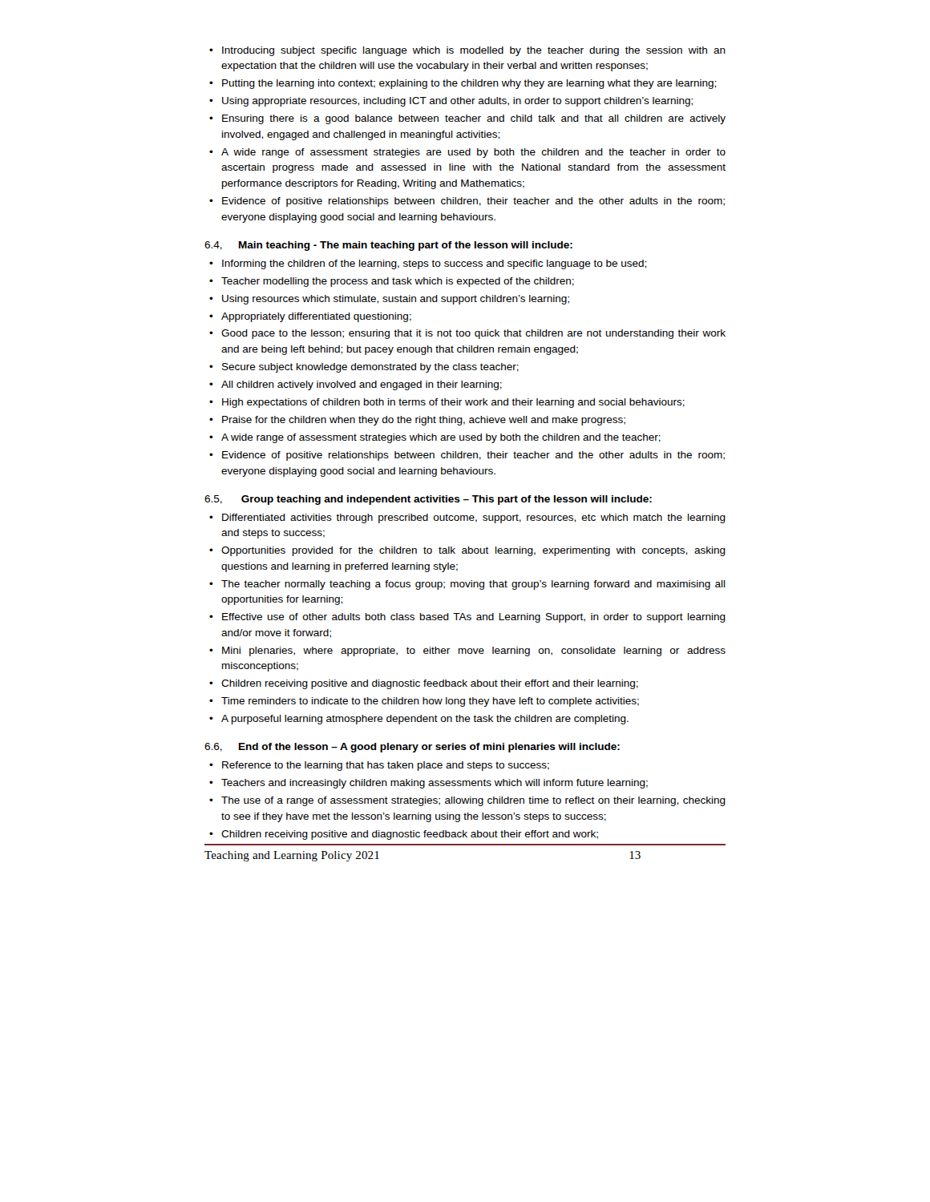Introducing subject specific language which is modelled by the teacher during the session with an expectation that the children will use the vocabulary in their verbal and written responses;
Putting the learning into context; explaining to the children why they are learning what they are learning;
Using appropriate resources, including ICT and other adults, in order to support children’s learning;
Ensuring there is a good balance between teacher and child talk and that all children are actively involved, engaged and challenged in meaningful activities;
A wide range of assessment strategies are used by both the children and the teacher in order to ascertain progress made and assessed in line with the National standard from the assessment performance descriptors for Reading, Writing and Mathematics;
Evidence of positive relationships between children, their teacher and the other adults in the room; everyone displaying good social and learning behaviours.
6.4, Main teaching - The main teaching part of the lesson will include:
Informing the children of the learning, steps to success and specific language to be used;
Teacher modelling the process and task which is expected of the children;
Using resources which stimulate, sustain and support children’s learning;
Appropriately differentiated questioning;
Good pace to the lesson; ensuring that it is not too quick that children are not understanding their work and are being left behind; but pacey enough that children remain engaged;
Secure subject knowledge demonstrated by the class teacher;
All children actively involved and engaged in their learning;
High expectations of children both in terms of their work and their learning and social behaviours;
Praise for the children when they do the right thing, achieve well and make progress;
A wide range of assessment strategies which are used by both the children and the teacher;
Evidence of positive relationships between children, their teacher and the other adults in the room; everyone displaying good social and learning behaviours.
6.5, Group teaching and independent activities – This part of the lesson will include:
Differentiated activities through prescribed outcome, support, resources, etc which match the learning and steps to success;
Opportunities provided for the children to talk about learning, experimenting with concepts, asking questions and learning in preferred learning style;
The teacher normally teaching a focus group; moving that group’s learning forward and maximising all opportunities for learning;
Effective use of other adults both class based TAs and Learning Support, in order to support learning and/or move it forward;
Mini plenaries, where appropriate, to either move learning on, consolidate learning or address misconceptions;
Children receiving positive and diagnostic feedback about their effort and their learning;
Time reminders to indicate to the children how long they have left to complete activities;
A purposeful learning atmosphere dependent on the task the children are completing.
6.6, End of the lesson – A good plenary or series of mini plenaries will include:
Reference to the learning that has taken place and steps to success;
Teachers and increasingly children making assessments which will inform future learning;
The use of a range of assessment strategies; allowing children time to reflect on their learning, checking to see if they have met the lesson’s learning using the lesson’s steps to success;
Children receiving positive and diagnostic feedback about their effort and work;
Teaching and Learning Policy 2021 13